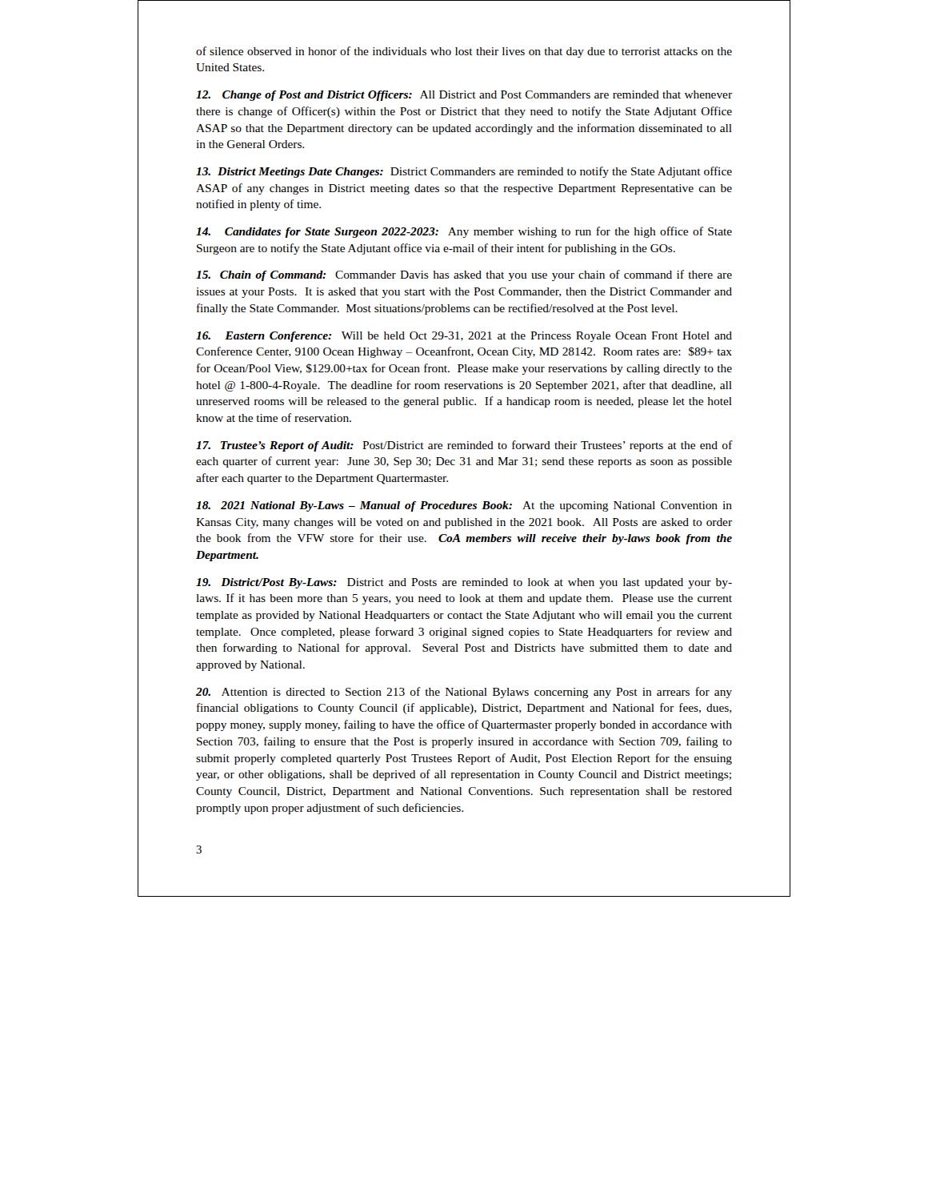of silence observed in honor of the individuals who lost their lives on that day due to terrorist attacks on the United States.
12. Change of Post and District Officers: All District and Post Commanders are reminded that whenever there is change of Officer(s) within the Post or District that they need to notify the State Adjutant Office ASAP so that the Department directory can be updated accordingly and the information disseminated to all in the General Orders.
13. District Meetings Date Changes: District Commanders are reminded to notify the State Adjutant office ASAP of any changes in District meeting dates so that the respective Department Representative can be notified in plenty of time.
14. Candidates for State Surgeon 2022-2023: Any member wishing to run for the high office of State Surgeon are to notify the State Adjutant office via e-mail of their intent for publishing in the GOs.
15. Chain of Command: Commander Davis has asked that you use your chain of command if there are issues at your Posts. It is asked that you start with the Post Commander, then the District Commander and finally the State Commander. Most situations/problems can be rectified/resolved at the Post level.
16. Eastern Conference: Will be held Oct 29-31, 2021 at the Princess Royale Ocean Front Hotel and Conference Center, 9100 Ocean Highway – Oceanfront, Ocean City, MD 28142. Room rates are: $89+ tax for Ocean/Pool View, $129.00+tax for Ocean front. Please make your reservations by calling directly to the hotel @ 1-800-4-Royale. The deadline for room reservations is 20 September 2021, after that deadline, all unreserved rooms will be released to the general public. If a handicap room is needed, please let the hotel know at the time of reservation.
17. Trustee’s Report of Audit: Post/District are reminded to forward their Trustees’ reports at the end of each quarter of current year: June 30, Sep 30; Dec 31 and Mar 31; send these reports as soon as possible after each quarter to the Department Quartermaster.
18. 2021 National By-Laws – Manual of Procedures Book: At the upcoming National Convention in Kansas City, many changes will be voted on and published in the 2021 book. All Posts are asked to order the book from the VFW store for their use. CoA members will receive their by-laws book from the Department.
19. District/Post By-Laws: District and Posts are reminded to look at when you last updated your by-laws. If it has been more than 5 years, you need to look at them and update them. Please use the current template as provided by National Headquarters or contact the State Adjutant who will email you the current template. Once completed, please forward 3 original signed copies to State Headquarters for review and then forwarding to National for approval. Several Post and Districts have submitted them to date and approved by National.
20. Attention is directed to Section 213 of the National Bylaws concerning any Post in arrears for any financial obligations to County Council (if applicable), District, Department and National for fees, dues, poppy money, supply money, failing to have the office of Quartermaster properly bonded in accordance with Section 703, failing to ensure that the Post is properly insured in accordance with Section 709, failing to submit properly completed quarterly Post Trustees Report of Audit, Post Election Report for the ensuing year, or other obligations, shall be deprived of all representation in County Council and District meetings; County Council, District, Department and National Conventions. Such representation shall be restored promptly upon proper adjustment of such deficiencies.
3